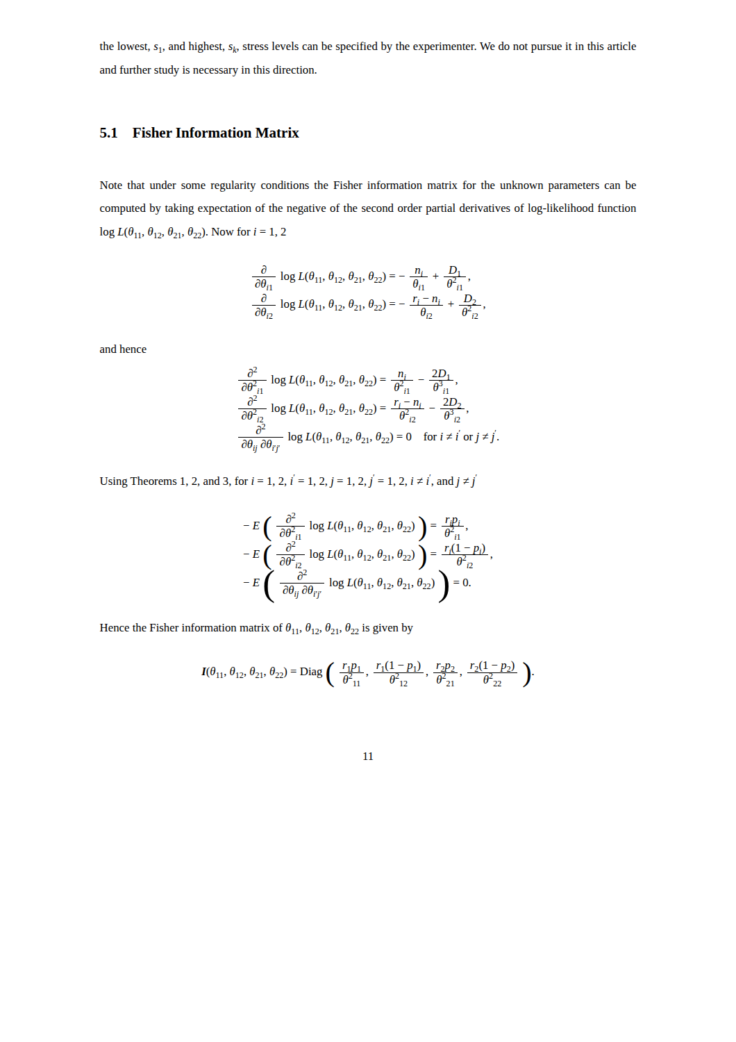the lowest, s1, and highest, sk, stress levels can be specified by the experimenter. We do not pursue it in this article and further study is necessary in this direction.
5.1 Fisher Information Matrix
Note that under some regularity conditions the Fisher information matrix for the unknown parameters can be computed by taking expectation of the negative of the second order partial derivatives of log-likelihood function log L(θ11, θ12, θ21, θ22). Now for i = 1, 2
∂∂θi1 log L(θ11, θ12, θ21, θ22) = − ni θi1 + D1 θ2i1,
∂∂θi2 log L(θ11, θ12, θ21, θ22) = − ri − ni θi2 + D2 θ2i2,
and hence
∂2∂θ2i1 log L(θ11, θ12, θ21, θ22) = ni θ2i1 − 2D1 θ3i1,
∂2∂θ2i2 log L(θ11, θ12, θ21, θ22) = ri − ni θ2i2 − 2D2 θ3i2,
∂2∂θij ∂θi′j′ log L(θ11, θ12, θ21, θ22) = 0 for i ≠ i′ or j ≠ j′.
Using Theorems 1, 2, and 3, for i = 1, 2, i′ = 1, 2, j = 1, 2, j′ = 1, 2, i ≠ i′, and j ≠ j′
− E ( ∂2∂θ2i1 log L(θ11, θ12, θ21, θ22) ) = ripi θ2i1,
− E ( ∂2∂θ2i2 log L(θ11, θ12, θ21, θ22) ) = ri(1 − pi) θ2i2,
− E ( ∂2∂θij ∂θi′j′ log L(θ11, θ12, θ21, θ22) ) = 0.
Hence the Fisher information matrix of θ11, θ12, θ21, θ22 is given by
I(θ11, θ12, θ21, θ22) = Diag ( r1p1 θ211, r1(1 − p1) θ212, r2p2 θ221, r2(1 − p2) θ222 ).
11